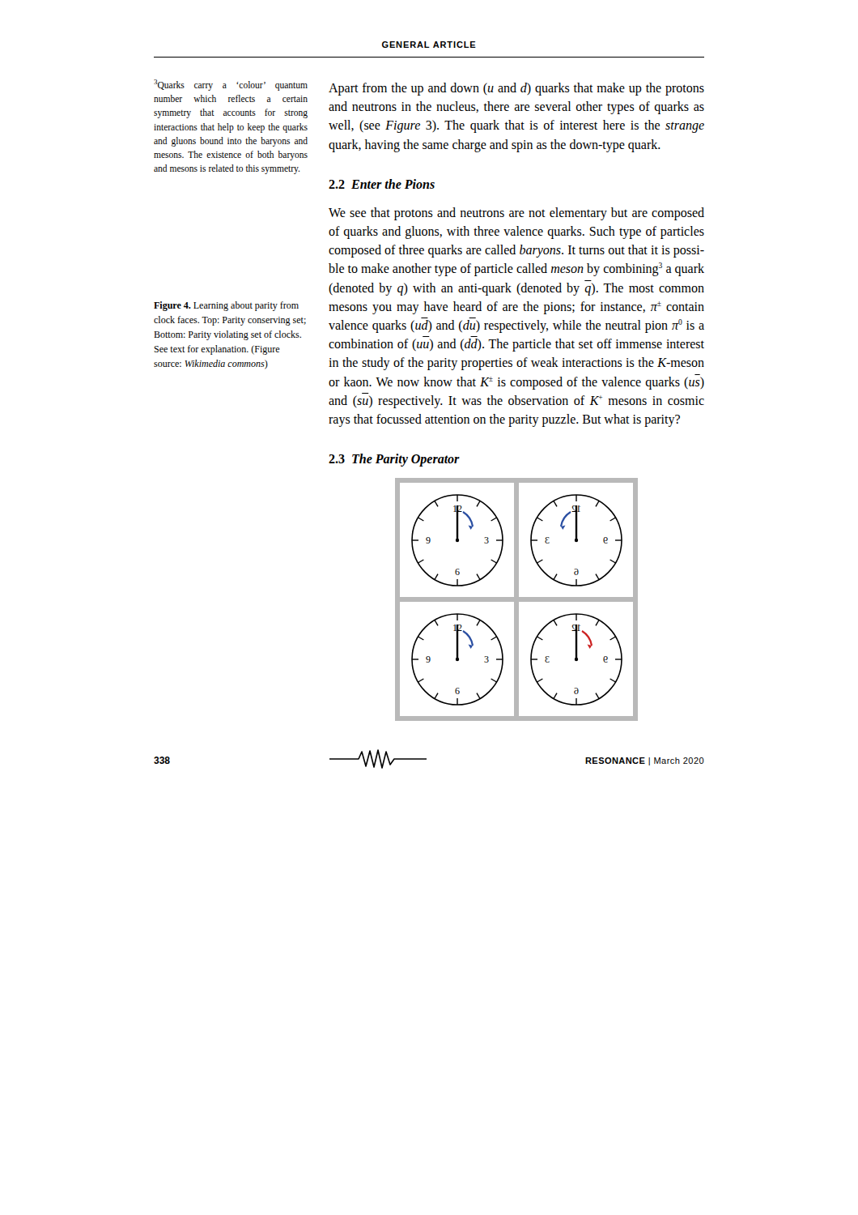GENERAL ARTICLE
3 Quarks carry a ‘colour’ quantum number which reflects a certain symmetry that accounts for strong interactions that help to keep the quarks and gluons bound into the baryons and mesons. The existence of both baryons and mesons is related to this symmetry.
Figure 4. Learning about parity from clock faces. Top: Parity conserving set; Bottom: Parity violating set of clocks. See text for explanation. (Figure source: Wikimedia commons)
Apart from the up and down (u and d) quarks that make up the protons and neutrons in the nucleus, there are several other types of quarks as well, (see Figure 3). The quark that is of interest here is the strange quark, having the same charge and spin as the down-type quark.
2.2 Enter the Pions
We see that protons and neutrons are not elementary but are composed of quarks and gluons, with three valence quarks. Such type of particles composed of three quarks are called baryons. It turns out that it is possible to make another type of particle called meson by combining3 a quark (denoted by q) with an anti-quark (denoted by q). The most common mesons you may have heard of are the pions; for instance, π± contain valence quarks (ud) and (du) respectively, while the neutral pion π0 is a combination of (uu) and (dd). The particle that set off immense interest in the study of the parity properties of weak interactions is the K-meson or kaon. We now know that K± is composed of the valence quarks (us) and (su) respectively. It was the observation of K+ mesons in cosmic rays that focussed attention on the parity puzzle. But what is parity?
2.3 The Parity Operator
12 3 6 9
12 3 6 9
12 3 6 9
12 3 6 9
338
RESONANCE | March 2020